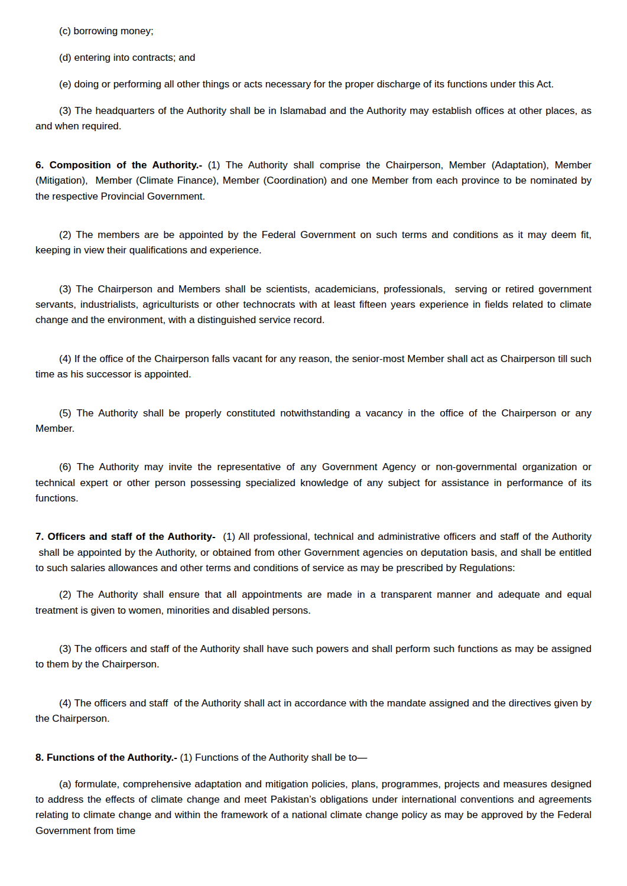(c) borrowing money;
(d) entering into contracts; and
(e) doing or performing all other things or acts necessary for the proper discharge of its functions under this Act.
(3) The headquarters of the Authority shall be in Islamabad and the Authority may establish offices at other places, as and when required.
6. Composition of the Authority.- (1) The Authority shall comprise the Chairperson, Member (Adaptation), Member (Mitigation), Member (Climate Finance), Member (Coordination) and one Member from each province to be nominated by the respective Provincial Government.
(2) The members are be appointed by the Federal Government on such terms and conditions as it may deem fit, keeping in view their qualifications and experience.
(3) The Chairperson and Members shall be scientists, academicians, professionals, serving or retired government servants, industrialists, agriculturists or other technocrats with at least fifteen years experience in fields related to climate change and the environment, with a distinguished service record.
(4) If the office of the Chairperson falls vacant for any reason, the senior-most Member shall act as Chairperson till such time as his successor is appointed.
(5) The Authority shall be properly constituted notwithstanding a vacancy in the office of the Chairperson or any Member.
(6) The Authority may invite the representative of any Government Agency or non-governmental organization or technical expert or other person possessing specialized knowledge of any subject for assistance in performance of its functions.
7. Officers and staff of the Authority- (1) All professional, technical and administrative officers and staff of the Authority shall be appointed by the Authority, or obtained from other Government agencies on deputation basis, and shall be entitled to such salaries allowances and other terms and conditions of service as may be prescribed by Regulations:
(2) The Authority shall ensure that all appointments are made in a transparent manner and adequate and equal treatment is given to women, minorities and disabled persons.
(3) The officers and staff of the Authority shall have such powers and shall perform such functions as may be assigned to them by the Chairperson.
(4) The officers and staff of the Authority shall act in accordance with the mandate assigned and the directives given by the Chairperson.
8. Functions of the Authority.- (1) Functions of the Authority shall be to—
(a) formulate, comprehensive adaptation and mitigation policies, plans, programmes, projects and measures designed to address the effects of climate change and meet Pakistan’s obligations under international conventions and agreements relating to climate change and within the framework of a national climate change policy as may be approved by the Federal Government from time